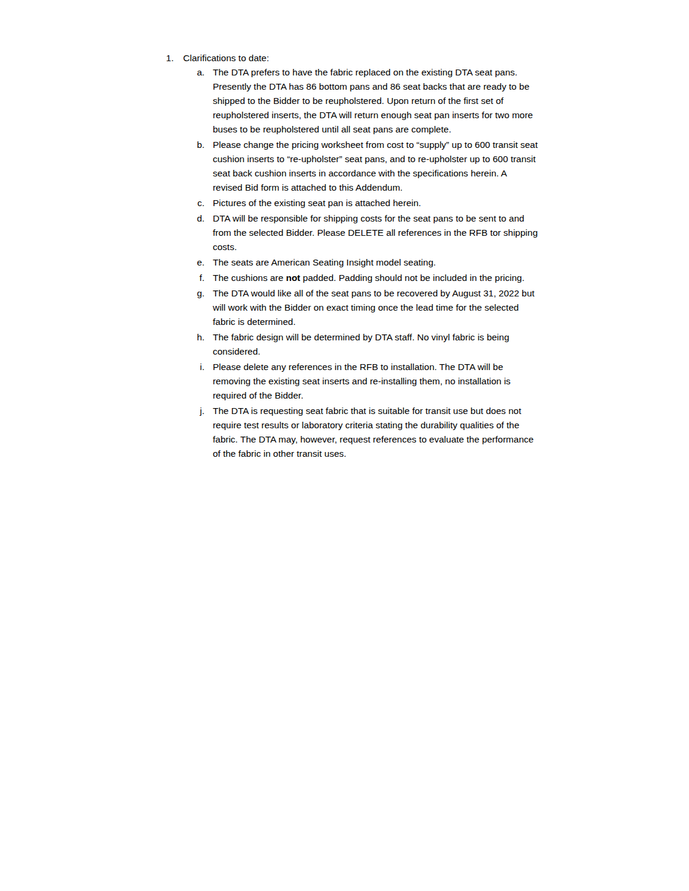Clarifications to date:
The DTA prefers to have the fabric replaced on the existing DTA seat pans. Presently the DTA has 86 bottom pans and 86 seat backs that are ready to be shipped to the Bidder to be reupholstered. Upon return of the first set of reupholstered inserts, the DTA will return enough seat pan inserts for two more buses to be reupholstered until all seat pans are complete.
Please change the pricing worksheet from cost to “supply” up to 600 transit seat cushion inserts to “re-upholster” seat pans, and to re-upholster up to 600 transit seat back cushion inserts in accordance with the specifications herein. A revised Bid form is attached to this Addendum.
Pictures of the existing seat pan is attached herein.
DTA will be responsible for shipping costs for the seat pans to be sent to and from the selected Bidder. Please DELETE all references in the RFB tor shipping costs.
The seats are American Seating Insight model seating.
The cushions are not padded. Padding should not be included in the pricing.
The DTA would like all of the seat pans to be recovered by August 31, 2022 but will work with the Bidder on exact timing once the lead time for the selected fabric is determined.
The fabric design will be determined by DTA staff. No vinyl fabric is being considered.
Please delete any references in the RFB to installation. The DTA will be removing the existing seat inserts and re-installing them, no installation is required of the Bidder.
The DTA is requesting seat fabric that is suitable for transit use but does not require test results or laboratory criteria stating the durability qualities of the fabric. The DTA may, however, request references to evaluate the performance of the fabric in other transit uses.